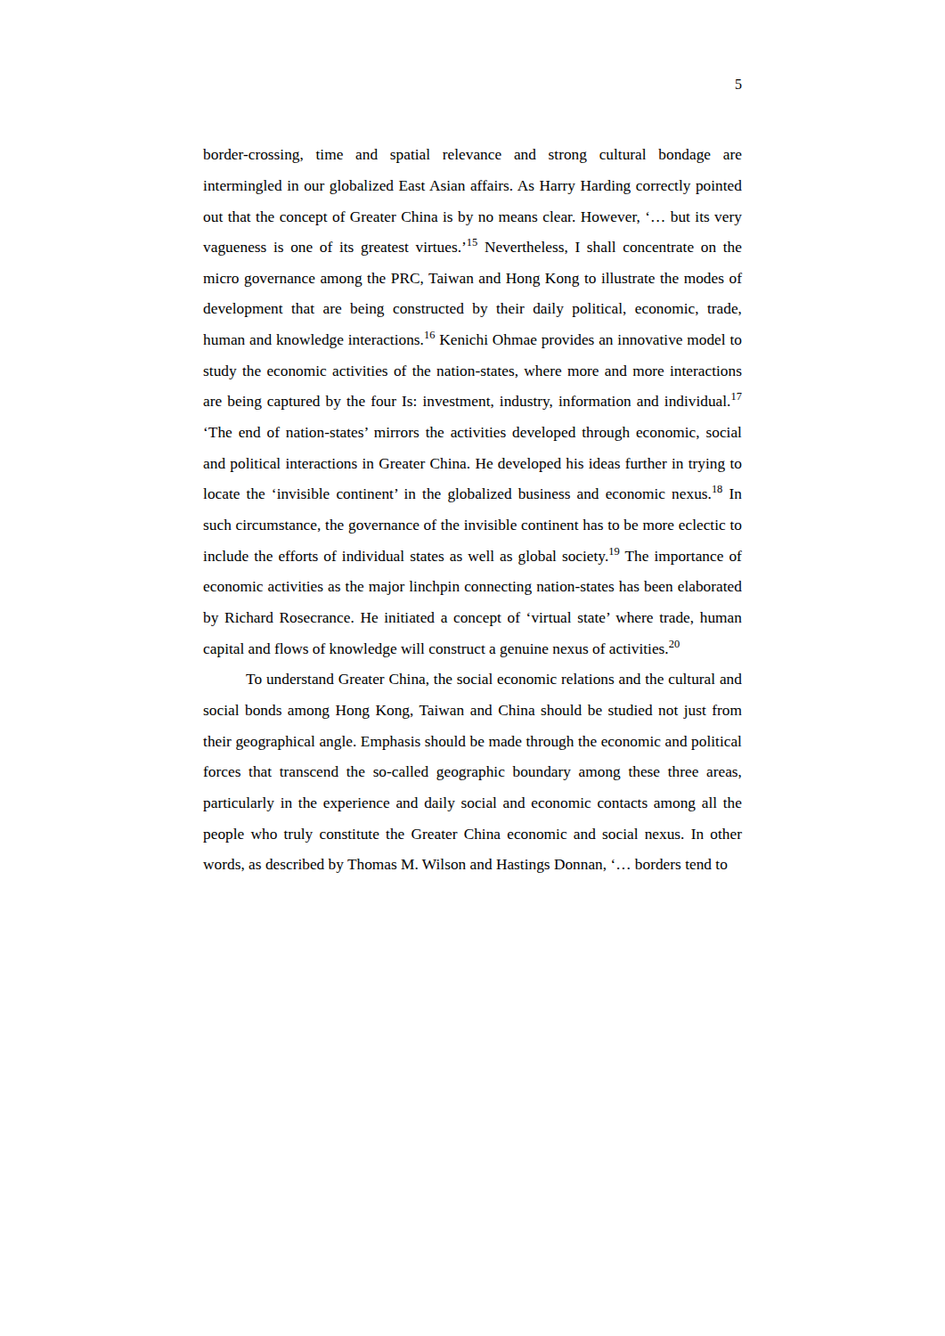5
border-crossing, time and spatial relevance and strong cultural bondage are intermingled in our globalized East Asian affairs. As Harry Harding correctly pointed out that the concept of Greater China is by no means clear. However, ‘… but its very vagueness is one of its greatest virtues.’15 Nevertheless, I shall concentrate on the micro governance among the PRC, Taiwan and Hong Kong to illustrate the modes of development that are being constructed by their daily political, economic, trade, human and knowledge interactions.16 Kenichi Ohmae provides an innovative model to study the economic activities of the nation-states, where more and more interactions are being captured by the four Is: investment, industry, information and individual.17 ‘The end of nation-states’ mirrors the activities developed through economic, social and political interactions in Greater China. He developed his ideas further in trying to locate the ‘invisible continent’ in the globalized business and economic nexus.18 In such circumstance, the governance of the invisible continent has to be more eclectic to include the efforts of individual states as well as global society.19 The importance of economic activities as the major linchpin connecting nation-states has been elaborated by Richard Rosecrance. He initiated a concept of ‘virtual state’ where trade, human capital and flows of knowledge will construct a genuine nexus of activities.20
To understand Greater China, the social economic relations and the cultural and social bonds among Hong Kong, Taiwan and China should be studied not just from their geographical angle. Emphasis should be made through the economic and political forces that transcend the so-called geographic boundary among these three areas, particularly in the experience and daily social and economic contacts among all the people who truly constitute the Greater China economic and social nexus. In other words, as described by Thomas M. Wilson and Hastings Donnan, ‘… borders tend to